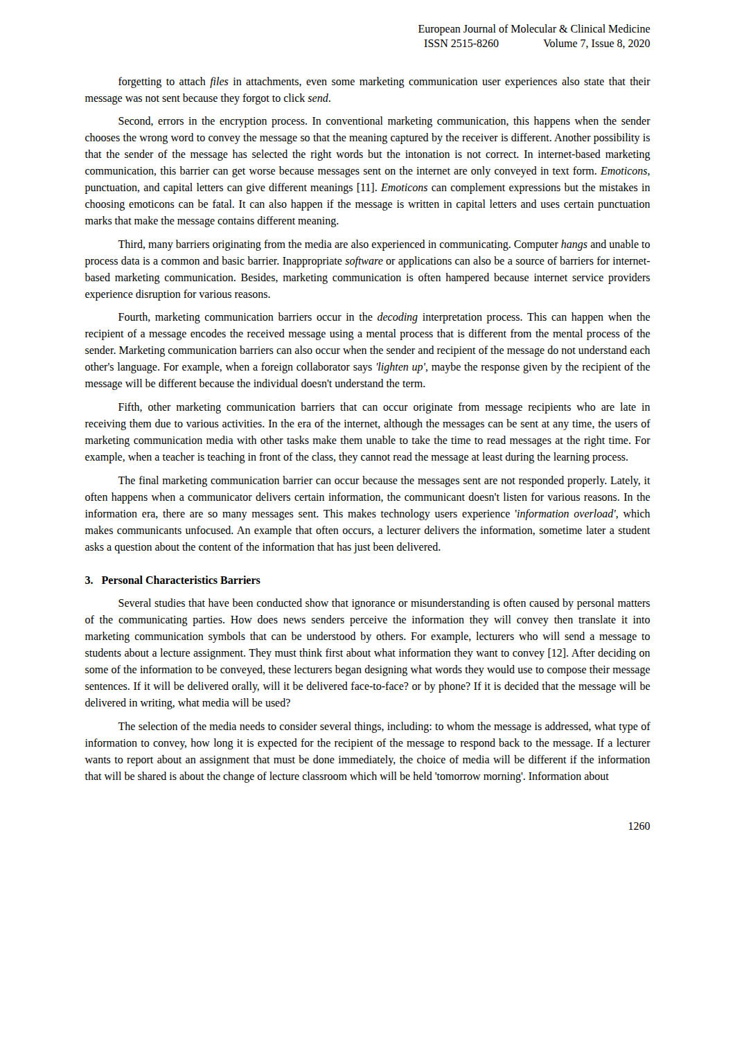European Journal of Molecular & Clinical Medicine ISSN 2515-8260 Volume 7, Issue 8, 2020
forgetting to attach files in attachments, even some marketing communication user experiences also state that their message was not sent because they forgot to click send.
Second, errors in the encryption process. In conventional marketing communication, this happens when the sender chooses the wrong word to convey the message so that the meaning captured by the receiver is different. Another possibility is that the sender of the message has selected the right words but the intonation is not correct. In internet-based marketing communication, this barrier can get worse because messages sent on the internet are only conveyed in text form. Emoticons, punctuation, and capital letters can give different meanings [11]. Emoticons can complement expressions but the mistakes in choosing emoticons can be fatal. It can also happen if the message is written in capital letters and uses certain punctuation marks that make the message contains different meaning.
Third, many barriers originating from the media are also experienced in communicating. Computer hangs and unable to process data is a common and basic barrier. Inappropriate software or applications can also be a source of barriers for internet-based marketing communication. Besides, marketing communication is often hampered because internet service providers experience disruption for various reasons.
Fourth, marketing communication barriers occur in the decoding interpretation process. This can happen when the recipient of a message encodes the received message using a mental process that is different from the mental process of the sender. Marketing communication barriers can also occur when the sender and recipient of the message do not understand each other's language. For example, when a foreign collaborator says 'lighten up', maybe the response given by the recipient of the message will be different because the individual doesn't understand the term.
Fifth, other marketing communication barriers that can occur originate from message recipients who are late in receiving them due to various activities. In the era of the internet, although the messages can be sent at any time, the users of marketing communication media with other tasks make them unable to take the time to read messages at the right time. For example, when a teacher is teaching in front of the class, they cannot read the message at least during the learning process.
The final marketing communication barrier can occur because the messages sent are not responded properly. Lately, it often happens when a communicator delivers certain information, the communicant doesn't listen for various reasons. In the information era, there are so many messages sent. This makes technology users experience 'information overload', which makes communicants unfocused. An example that often occurs, a lecturer delivers the information, sometime later a student asks a question about the content of the information that has just been delivered.
3. Personal Characteristics Barriers
Several studies that have been conducted show that ignorance or misunderstanding is often caused by personal matters of the communicating parties. How does news senders perceive the information they will convey then translate it into marketing communication symbols that can be understood by others. For example, lecturers who will send a message to students about a lecture assignment. They must think first about what information they want to convey [12]. After deciding on some of the information to be conveyed, these lecturers began designing what words they would use to compose their message sentences. If it will be delivered orally, will it be delivered face-to-face? or by phone? If it is decided that the message will be delivered in writing, what media will be used?
The selection of the media needs to consider several things, including: to whom the message is addressed, what type of information to convey, how long it is expected for the recipient of the message to respond back to the message. If a lecturer wants to report about an assignment that must be done immediately, the choice of media will be different if the information that will be shared is about the change of lecture classroom which will be held 'tomorrow morning'. Information about
1260